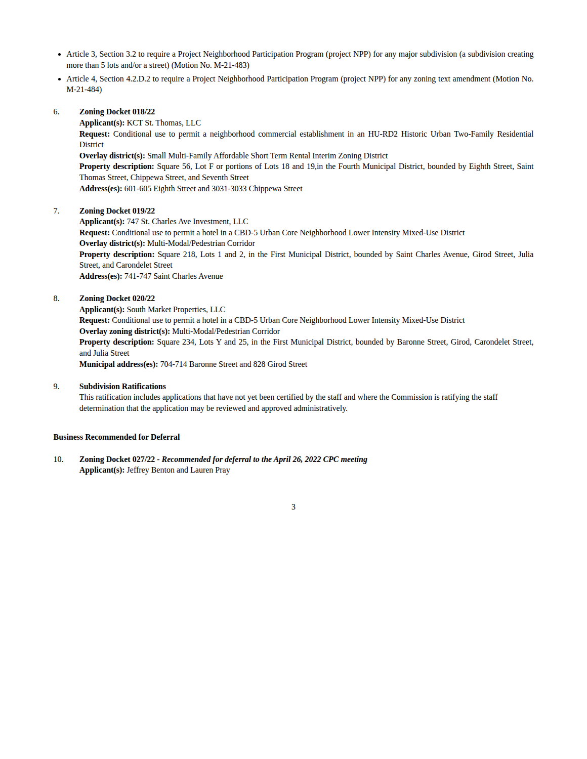Article 3, Section 3.2 to require a Project Neighborhood Participation Program (project NPP) for any major subdivision (a subdivision creating more than 5 lots and/or a street) (Motion No. M-21-483)
Article 4, Section 4.2.D.2 to require a Project Neighborhood Participation Program (project NPP) for any zoning text amendment (Motion No. M-21-484)
6.
Zoning Docket 018/22
Applicant(s): KCT St. Thomas, LLC
Request: Conditional use to permit a neighborhood commercial establishment in an HU-RD2 Historic Urban Two-Family Residential District
Overlay district(s): Small Multi-Family Affordable Short Term Rental Interim Zoning District
Property description: Square 56, Lot F or portions of Lots 18 and 19,in the Fourth Municipal District, bounded by Eighth Street, Saint Thomas Street, Chippewa Street, and Seventh Street
Address(es): 601-605 Eighth Street and 3031-3033 Chippewa Street
7.
Zoning Docket 019/22
Applicant(s): 747 St. Charles Ave Investment, LLC
Request: Conditional use to permit a hotel in a CBD-5 Urban Core Neighborhood Lower Intensity Mixed-Use District
Overlay district(s): Multi-Modal/Pedestrian Corridor
Property description: Square 218, Lots 1 and 2, in the First Municipal District, bounded by Saint Charles Avenue, Girod Street, Julia Street, and Carondelet Street
Address(es): 741-747 Saint Charles Avenue
8.
Zoning Docket 020/22
Applicant(s): South Market Properties, LLC
Request: Conditional use to permit a hotel in a CBD-5 Urban Core Neighborhood Lower Intensity Mixed-Use District
Overlay zoning district(s): Multi-Modal/Pedestrian Corridor
Property description: Square 234, Lots Y and 25, in the First Municipal District, bounded by Baronne Street, Girod, Carondelet Street, and Julia Street
Municipal address(es): 704-714 Baronne Street and 828 Girod Street
9.
Subdivision Ratifications
This ratification includes applications that have not yet been certified by the staff and where the Commission is ratifying the staff determination that the application may be reviewed and approved administratively.
Business Recommended for Deferral
10.
Zoning Docket 027/22 - Recommended for deferral to the April 26, 2022 CPC meeting
Applicant(s): Jeffrey Benton and Lauren Pray
3